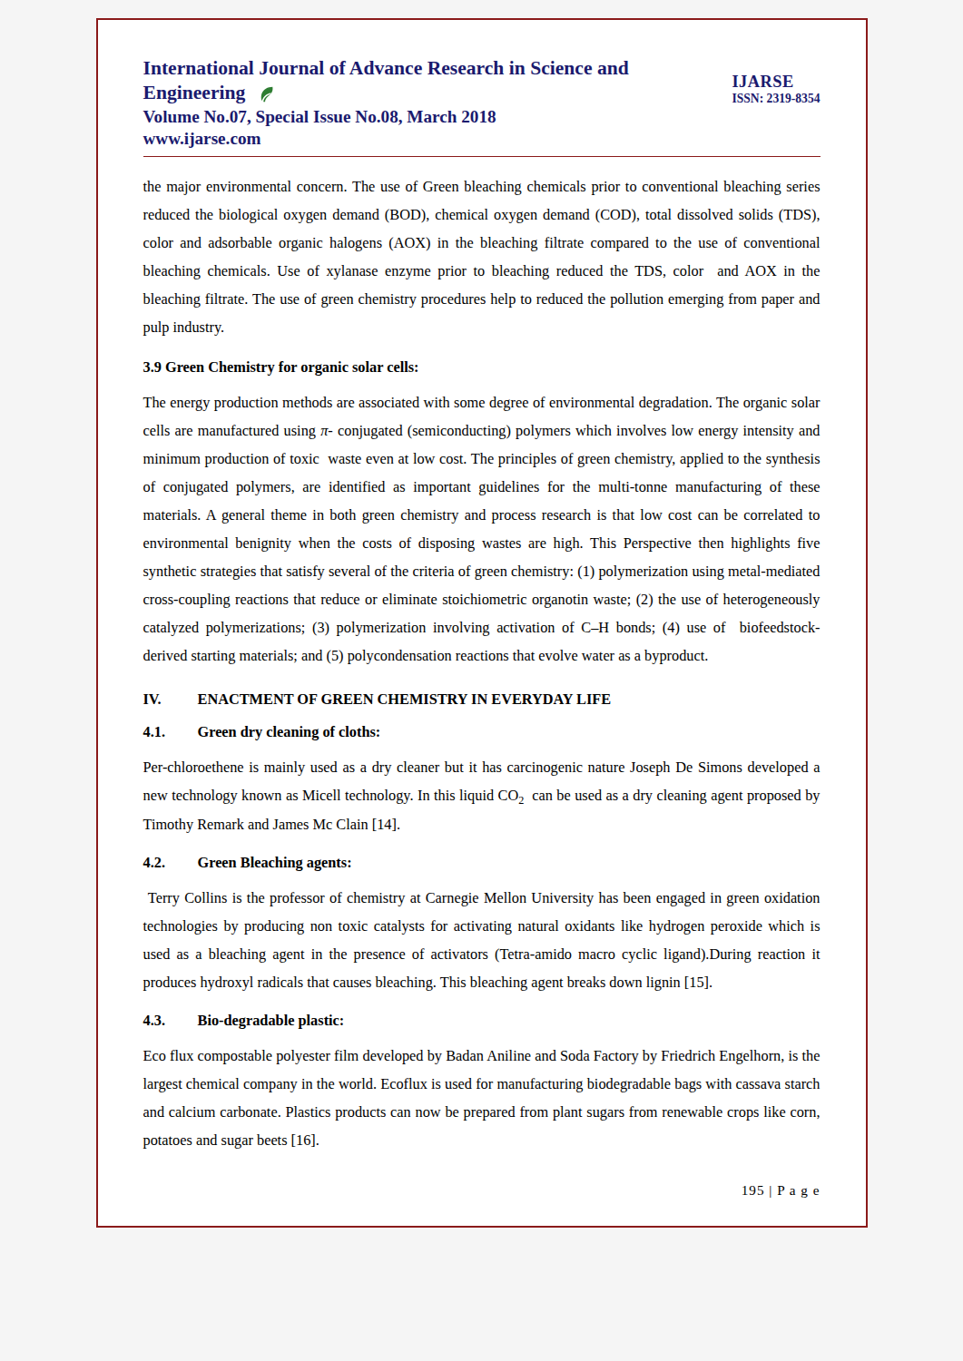International Journal of Advance Research in Science and Engineering
Volume No.07, Special Issue No.08, March 2018
www.ijarse.com
IJARSE
ISSN: 2319-8354
the major environmental concern. The use of Green bleaching chemicals prior to conventional bleaching series reduced the biological oxygen demand (BOD), chemical oxygen demand (COD), total dissolved solids (TDS), color and adsorbable organic halogens (AOX) in the bleaching filtrate compared to the use of conventional bleaching chemicals. Use of xylanase enzyme prior to bleaching reduced the TDS, color and AOX in the bleaching filtrate. The use of green chemistry procedures help to reduced the pollution emerging from paper and pulp industry.
3.9 Green Chemistry for organic solar cells:
The energy production methods are associated with some degree of environmental degradation. The organic solar cells are manufactured using π- conjugated (semiconducting) polymers which involves low energy intensity and minimum production of toxic waste even at low cost. The principles of green chemistry, applied to the synthesis of conjugated polymers, are identified as important guidelines for the multi-tonne manufacturing of these materials. A general theme in both green chemistry and process research is that low cost can be correlated to environmental benignity when the costs of disposing wastes are high. This Perspective then highlights five synthetic strategies that satisfy several of the criteria of green chemistry: (1) polymerization using metal-mediated cross-coupling reactions that reduce or eliminate stoichiometric organotin waste; (2) the use of heterogeneously catalyzed polymerizations; (3) polymerization involving activation of C–H bonds; (4) use of biofeedstock-derived starting materials; and (5) polycondensation reactions that evolve water as a byproduct.
IV. ENACTMENT OF GREEN CHEMISTRY IN EVERYDAY LIFE
4.1. Green dry cleaning of cloths:
Per-chloroethene is mainly used as a dry cleaner but it has carcinogenic nature Joseph De Simons developed a new technology known as Micell technology. In this liquid CO2 can be used as a dry cleaning agent proposed by Timothy Remark and James Mc Clain [14].
4.2. Green Bleaching agents:
Terry Collins is the professor of chemistry at Carnegie Mellon University has been engaged in green oxidation technologies by producing non toxic catalysts for activating natural oxidants like hydrogen peroxide which is used as a bleaching agent in the presence of activators (Tetra-amido macro cyclic ligand).During reaction it produces hydroxyl radicals that causes bleaching. This bleaching agent breaks down lignin [15].
4.3. Bio-degradable plastic:
Eco flux compostable polyester film developed by Badan Aniline and Soda Factory by Friedrich Engelhorn, is the largest chemical company in the world. Ecoflux is used for manufacturing biodegradable bags with cassava starch and calcium carbonate. Plastics products can now be prepared from plant sugars from renewable crops like corn, potatoes and sugar beets [16].
195 | P a g e